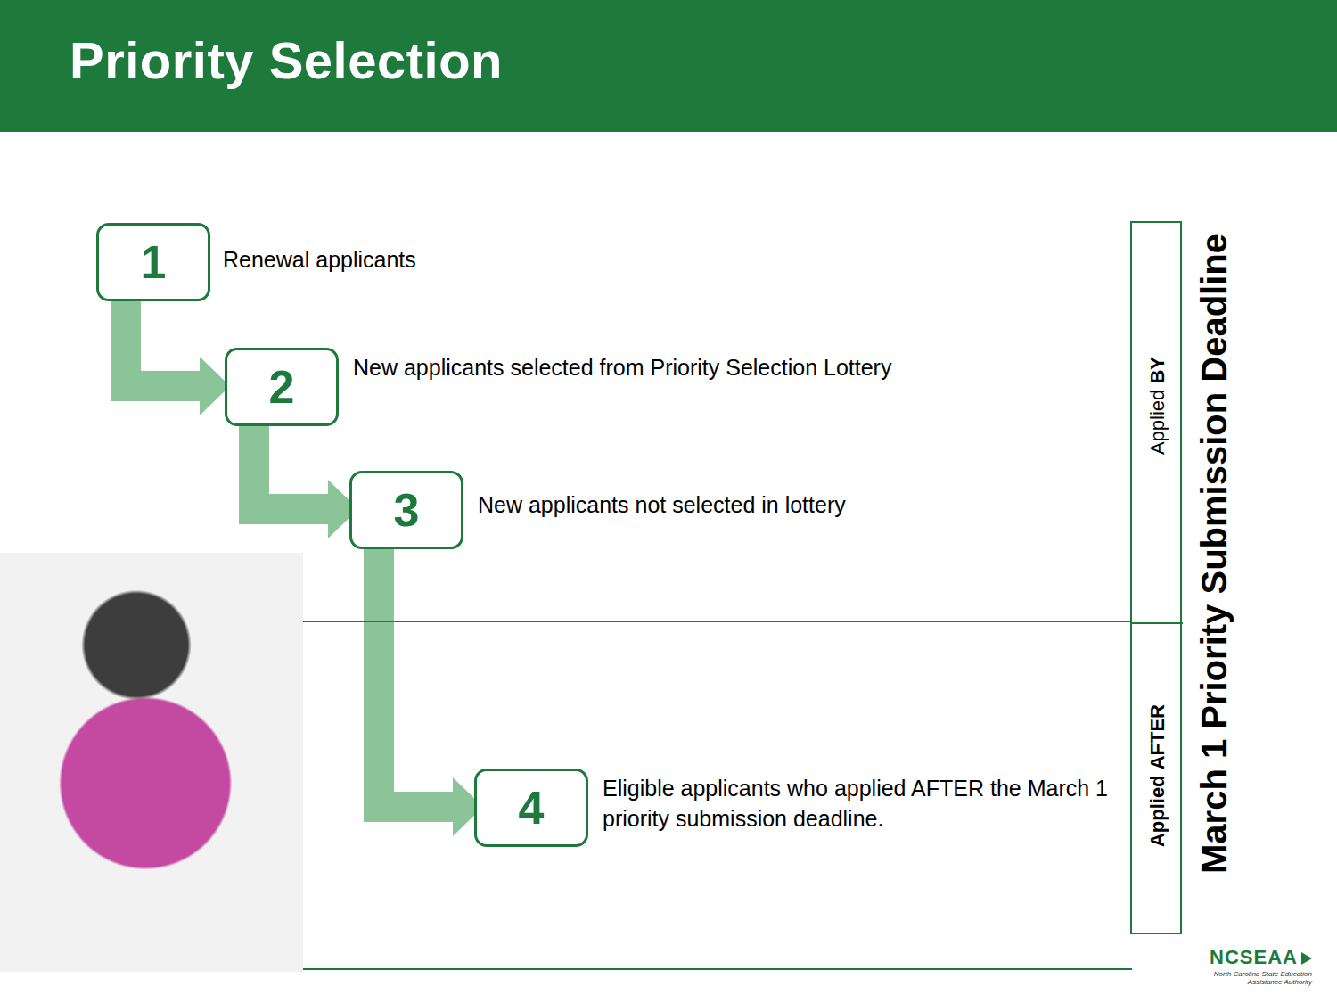Priority Selection
1
2
3
4
Renewal applicants
New applicants selected from Priority Selection Lottery
New applicants not selected in lottery
Eligible applicants who applied AFTER the March 1 priority submission deadline.
Applied BY
Applied AFTER
March 1 Priority Submission Deadline
NCSEAA
North Carolina State Education
Assistance Authority